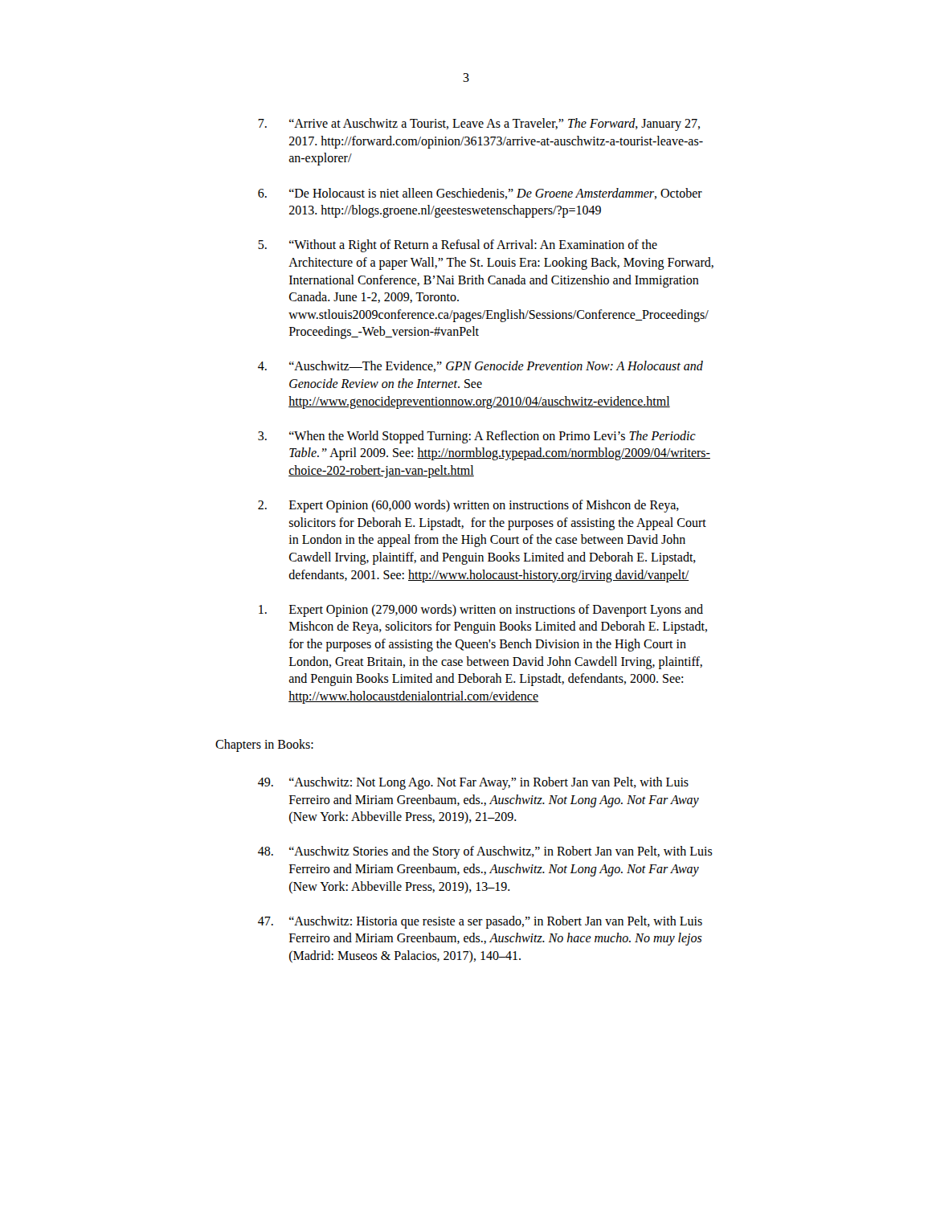3
7.
“Arrive at Auschwitz a Tourist, Leave As a Traveler,” The Forward, January 27, 2017. http://forward.com/opinion/361373/arrive-at-auschwitz-a-tourist-leave-as-an-explorer/
6.
“De Holocaust is niet alleen Geschiedenis,” De Groene Amsterdammer, October 2013. http://blogs.groene.nl/geesteswetenschappers/?p=1049
5.
“Without a Right of Return a Refusal of Arrival: An Examination of the Architecture of a paper Wall,” The St. Louis Era: Looking Back, Moving Forward, International Conference, B’Nai Brith Canada and Citizenshio and Immigration Canada. June 1-2, 2009, Toronto. www.stlouis2009conference.ca/pages/English/Sessions/Conference_Proceedings/ Proceedings_-Web_version-#vanPelt
4.
“Auschwitz—The Evidence,” GPN Genocide Prevention Now: A Holocaust and Genocide Review on the Internet. See http://www.genocidepreventionnow.org/2010/04/auschwitz-evidence.html
3.
“When the World Stopped Turning: A Reflection on Primo Levi’s The Periodic Table.” April 2009. See: http://normblog.typepad.com/normblog/2009/04/writers-choice-202-robert-jan-van-pelt.html
2.
Expert Opinion (60,000 words) written on instructions of Mishcon de Reya, solicitors for Deborah E. Lipstadt, for the purposes of assisting the Appeal Court in London in the appeal from the High Court of the case between David John Cawdell Irving, plaintiff, and Penguin Books Limited and Deborah E. Lipstadt, defendants, 2001. See: http://www.holocaust-history.org/irving david/vanpelt/
1.
Expert Opinion (279,000 words) written on instructions of Davenport Lyons and Mishcon de Reya, solicitors for Penguin Books Limited and Deborah E. Lipstadt, for the purposes of assisting the Queen's Bench Division in the High Court in London, Great Britain, in the case between David John Cawdell Irving, plaintiff, and Penguin Books Limited and Deborah E. Lipstadt, defendants, 2000. See: http://www.holocaustdenialontrial.com/evidence
Chapters in Books:
49.
“Auschwitz: Not Long Ago. Not Far Away,” in Robert Jan van Pelt, with Luis Ferreiro and Miriam Greenbaum, eds., Auschwitz. Not Long Ago. Not Far Away (New York: Abbeville Press, 2019), 21–209.
48.
“Auschwitz Stories and the Story of Auschwitz,” in Robert Jan van Pelt, with Luis Ferreiro and Miriam Greenbaum, eds., Auschwitz. Not Long Ago. Not Far Away (New York: Abbeville Press, 2019), 13–19.
47.
“Auschwitz: Historia que resiste a ser pasado,” in Robert Jan van Pelt, with Luis Ferreiro and Miriam Greenbaum, eds., Auschwitz. No hace mucho. No muy lejos (Madrid: Museos & Palacios, 2017), 140–41.